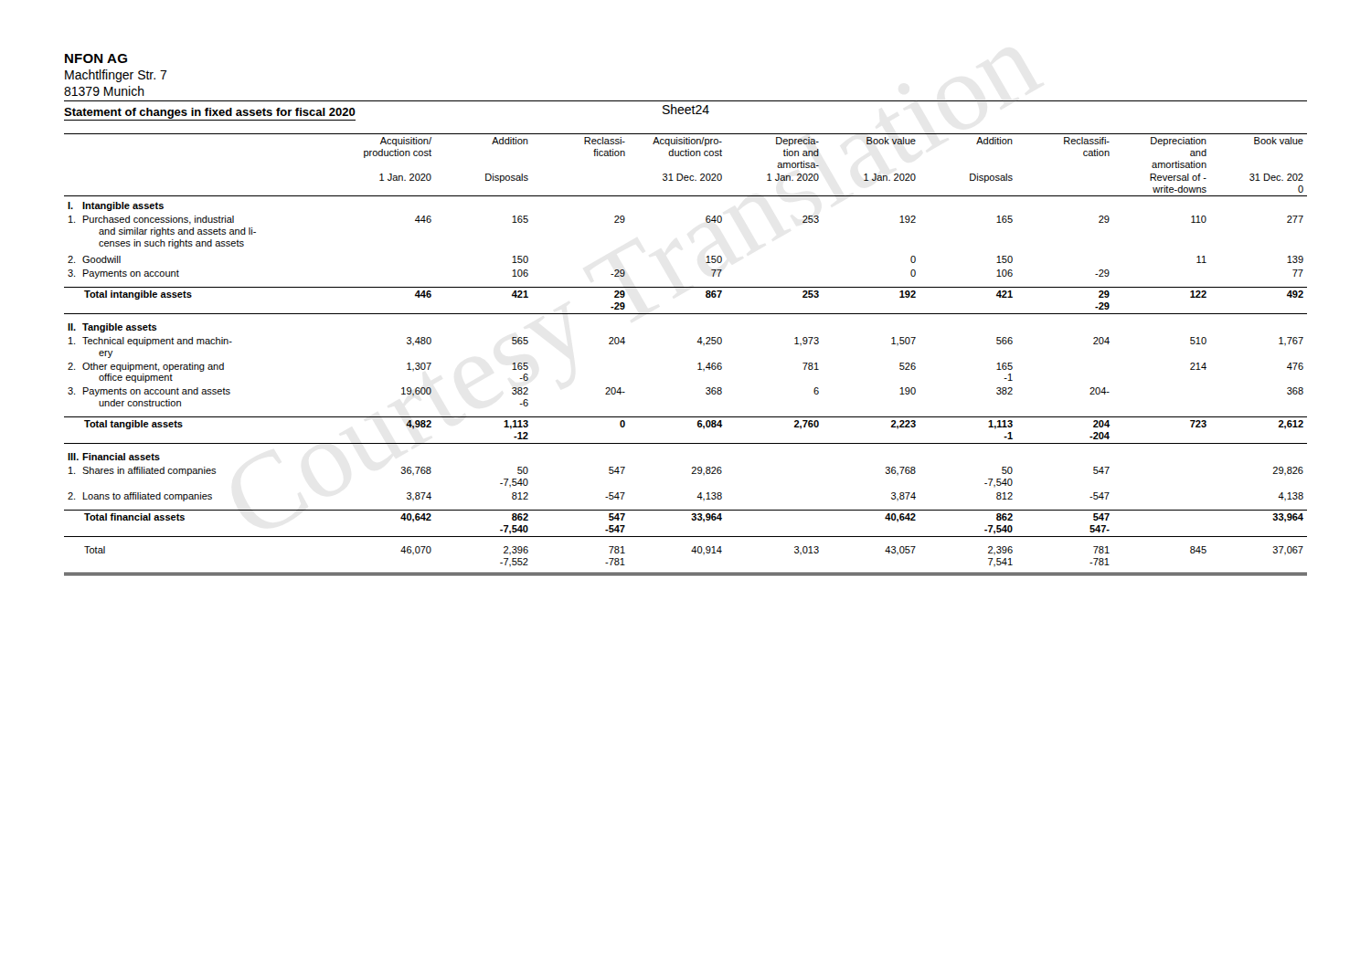NFON AG
Machtlfinger Str. 7
81379 Munich
Sheet24
Statement of changes in fixed assets for fiscal 2020
Courtesy Translation
| | Acquisition/ production cost | Addition | Reclassi- fication | Acquisition/pro- duction cost | Deprecia- tion and amortisa- | Book value | Addition | Reclassifi- cation | Depreciation and amortisation | Book value | |
| --- | --- | --- | --- | --- | --- | --- | --- | --- | --- | --- | --- |
| | 1 Jan. 2020 | Disposals | | 31 Dec. 2020 | 1 Jan. 2020 | 1 Jan. 2020 | Disposals | | Reversal of - write-downs | 31 Dec. 202 0 | |
| I. Intangible assets | |
| 1. Purchased concessions, industrial and similar rights and assets and li- censes in such rights and assets | 446 | 165 | 29 | 640 | 253 | 192 | 165 | 29 | 110 | 277 | |
| 2. Goodwill | | 150 | | 150 | | 0 | 150 | | 11 | 139 | |
| 3. Payments on account | | 106 | -29 | 77 | | 0 | 106 | -29 | | 77 | |
| Total intangible assets | 446 | 421 | 29 -29 | 867 | 253 | 192 | 421 | 29 -29 | 122 | 492 | |
| II. Tangible assets | |
| 1. Technical equipment and machin- ery | 3,480 | 565 | 204 | 4,250 | 1,973 | 1,507 | 566 | 204 | 510 | 1,767 | |
| 2. Other equipment, operating and office equipment | 1,307 | 165 -6 | | 1,466 | 781 | 526 | 165 -1 | | 214 | 476 | |
| 3. Payments on account and assets under construction | 19,600 | 382 -6 | 204- | 368 | 6 | 190 | 382 | 204- | | 368 | |
| Total tangible assets | 4,982 | 1,113 -12 | 0 | 6,084 | 2,760 | 2,223 | 1,113 -1 | 204 -204 | 723 | 2,612 | |
| III. Financial assets | |
| 1. Shares in affiliated companies | 36,768 | 50 -7,540 | 547 | 29,826 | | 36,768 | 50 -7,540 | 547 | | 29,826 | |
| 2. Loans to affiliated companies | 3,874 | 812 | -547 | 4,138 | | 3,874 | 812 | -547 | | 4,138 | |
| Total financial assets | 40,642 | 862 -7,540 | 547 -547 | 33,964 | | 40,642 | 862 -7,540 | 547 547- | | 33,964 | |
| Total | 46,070 | 2,396 -7,552 | 781 -781 | 40,914 | 3,013 | 43,057 | 2,396 7,541 | 781 -781 | 845 | 37,067 | |